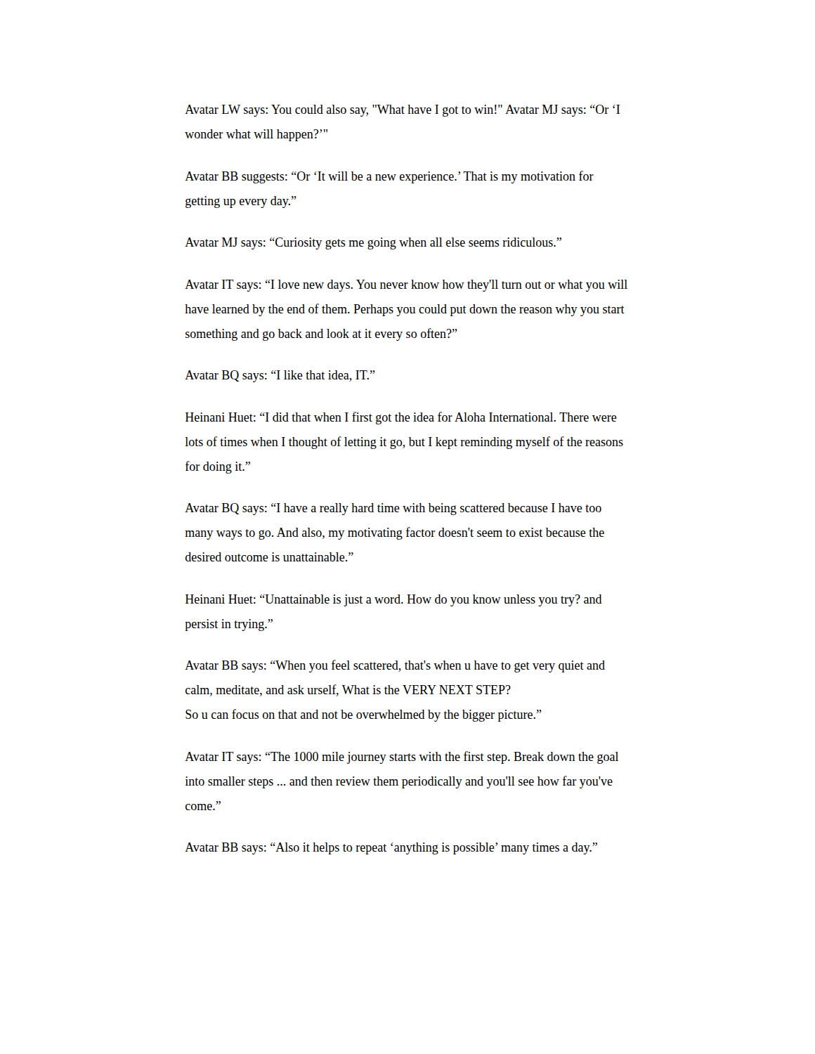Avatar LW says: You could also say, "What have I got to win!" Avatar MJ says: “Or ‘I wonder what will happen?’"
Avatar BB suggests: “Or ‘It will be a new experience.’ That is my motivation for getting up every day.”
Avatar MJ says: “Curiosity gets me going when all else seems ridiculous.”
Avatar IT says: “I love new days. You never know how they'll turn out or what you will have learned by the end of them. Perhaps you could put down the reason why you start something and go back and look at it every so often?”
Avatar BQ says: “I like that idea, IT.”
Heinani Huet: “I did that when I first got the idea for Aloha International. There were lots of times when I thought of letting it go, but I kept reminding myself of the reasons for doing it.”
Avatar BQ says: “I have a really hard time with being scattered because I have too many ways to go. And also, my motivating factor doesn't seem to exist because the desired outcome is unattainable.”
Heinani Huet: “Unattainable is just a word. How do you know unless you try? and persist in trying.”
Avatar BB says: “When you feel scattered, that's when u have to get very quiet and calm, meditate, and ask urself, What is the VERY NEXT STEP?
So u can focus on that and not be overwhelmed by the bigger picture.”
Avatar IT says: “The 1000 mile journey starts with the first step. Break down the goal into smaller steps ... and then review them periodically and you'll see how far you've come.”
Avatar BB says: “Also it helps to repeat ‘anything is possible’ many times a day.”